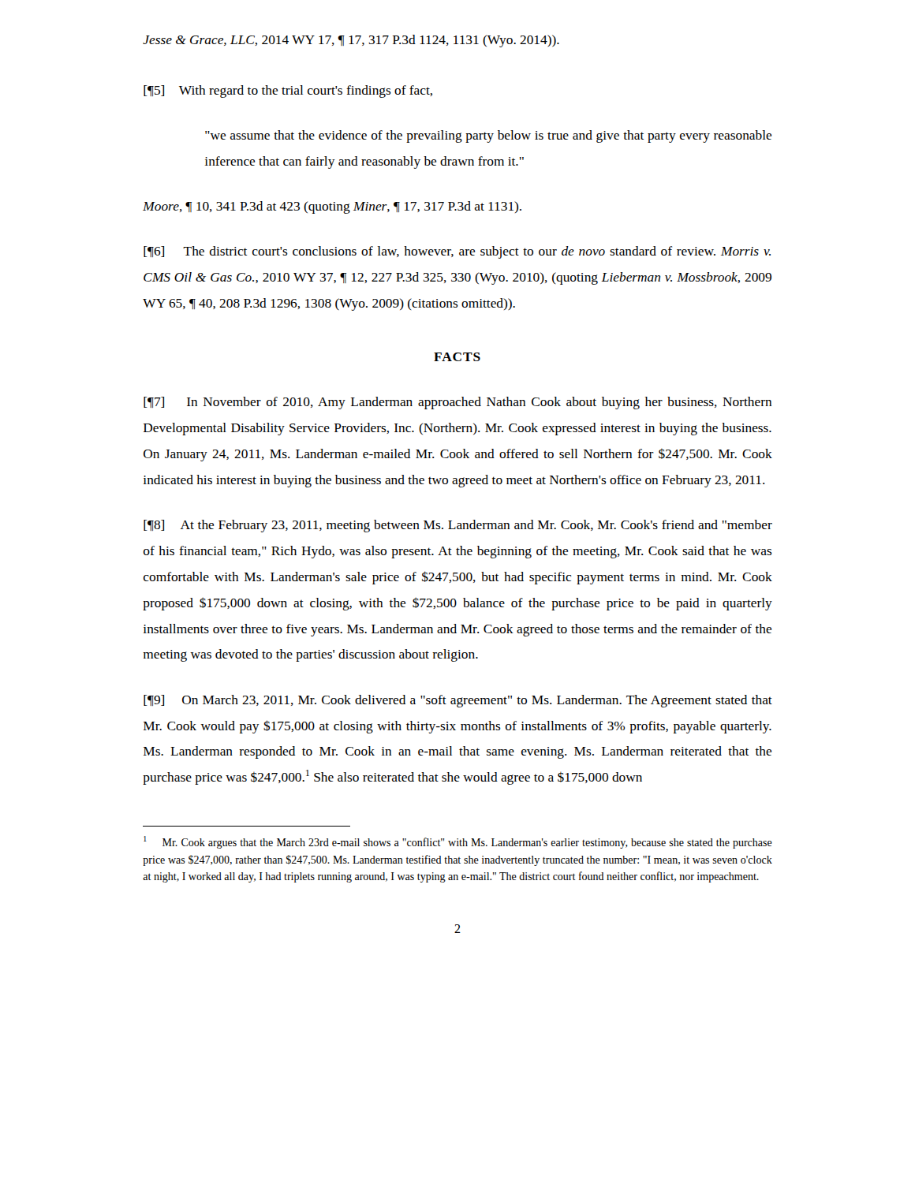Jesse & Grace, LLC, 2014 WY 17, ¶ 17, 317 P.3d 1124, 1131 (Wyo. 2014)).
[¶5] With regard to the trial court's findings of fact,
"we assume that the evidence of the prevailing party below is true and give that party every reasonable inference that can fairly and reasonably be drawn from it."
Moore, ¶ 10, 341 P.3d at 423 (quoting Miner, ¶ 17, 317 P.3d at 1131).
[¶6] The district court's conclusions of law, however, are subject to our de novo standard of review. Morris v. CMS Oil & Gas Co., 2010 WY 37, ¶ 12, 227 P.3d 325, 330 (Wyo. 2010), (quoting Lieberman v. Mossbrook, 2009 WY 65, ¶ 40, 208 P.3d 1296, 1308 (Wyo. 2009) (citations omitted)).
FACTS
[¶7] In November of 2010, Amy Landerman approached Nathan Cook about buying her business, Northern Developmental Disability Service Providers, Inc. (Northern). Mr. Cook expressed interest in buying the business. On January 24, 2011, Ms. Landerman e-mailed Mr. Cook and offered to sell Northern for $247,500. Mr. Cook indicated his interest in buying the business and the two agreed to meet at Northern's office on February 23, 2011.
[¶8] At the February 23, 2011, meeting between Ms. Landerman and Mr. Cook, Mr. Cook's friend and "member of his financial team," Rich Hydo, was also present. At the beginning of the meeting, Mr. Cook said that he was comfortable with Ms. Landerman's sale price of $247,500, but had specific payment terms in mind. Mr. Cook proposed $175,000 down at closing, with the $72,500 balance of the purchase price to be paid in quarterly installments over three to five years. Ms. Landerman and Mr. Cook agreed to those terms and the remainder of the meeting was devoted to the parties' discussion about religion.
[¶9] On March 23, 2011, Mr. Cook delivered a "soft agreement" to Ms. Landerman. The Agreement stated that Mr. Cook would pay $175,000 at closing with thirty-six months of installments of 3% profits, payable quarterly. Ms. Landerman responded to Mr. Cook in an e-mail that same evening. Ms. Landerman reiterated that the purchase price was $247,000.1 She also reiterated that she would agree to a $175,000 down
1 Mr. Cook argues that the March 23rd e-mail shows a "conflict" with Ms. Landerman's earlier testimony, because she stated the purchase price was $247,000, rather than $247,500. Ms. Landerman testified that she inadvertently truncated the number: "I mean, it was seven o'clock at night, I worked all day, I had triplets running around, I was typing an e-mail." The district court found neither conflict, nor impeachment.
2